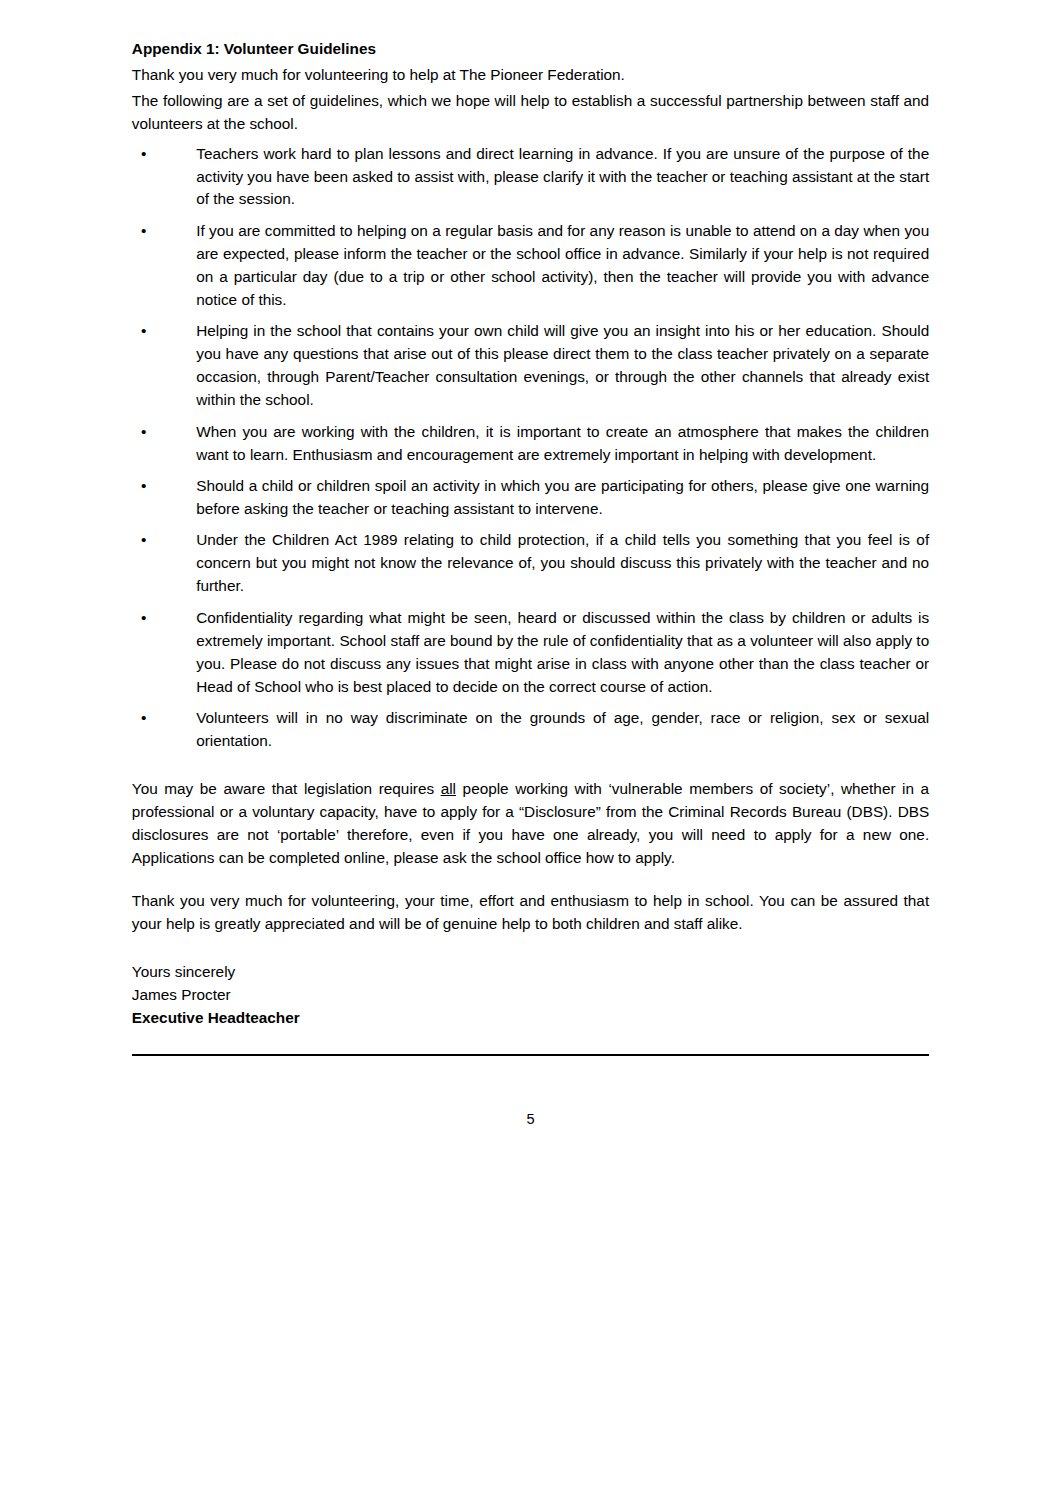Appendix 1: Volunteer Guidelines
Thank you very much for volunteering to help at The Pioneer Federation.
The following are a set of guidelines, which we hope will help to establish a successful partnership between staff and volunteers at the school.
Teachers work hard to plan lessons and direct learning in advance. If you are unsure of the purpose of the activity you have been asked to assist with, please clarify it with the teacher or teaching assistant at the start of the session.
If you are committed to helping on a regular basis and for any reason is unable to attend on a day when you are expected, please inform the teacher or the school office in advance. Similarly if your help is not required on a particular day (due to a trip or other school activity), then the teacher will provide you with advance notice of this.
Helping in the school that contains your own child will give you an insight into his or her education. Should you have any questions that arise out of this please direct them to the class teacher privately on a separate occasion, through Parent/Teacher consultation evenings, or through the other channels that already exist within the school.
When you are working with the children, it is important to create an atmosphere that makes the children want to learn. Enthusiasm and encouragement are extremely important in helping with development.
Should a child or children spoil an activity in which you are participating for others, please give one warning before asking the teacher or teaching assistant to intervene.
Under the Children Act 1989 relating to child protection, if a child tells you something that you feel is of concern but you might not know the relevance of, you should discuss this privately with the teacher and no further.
Confidentiality regarding what might be seen, heard or discussed within the class by children or adults is extremely important. School staff are bound by the rule of confidentiality that as a volunteer will also apply to you. Please do not discuss any issues that might arise in class with anyone other than the class teacher or Head of School who is best placed to decide on the correct course of action.
Volunteers will in no way discriminate on the grounds of age, gender, race or religion, sex or sexual orientation.
You may be aware that legislation requires all people working with ‘vulnerable members of society’, whether in a professional or a voluntary capacity, have to apply for a “Disclosure” from the Criminal Records Bureau (DBS). DBS disclosures are not ‘portable’ therefore, even if you have one already, you will need to apply for a new one. Applications can be completed online, please ask the school office how to apply.
Thank you very much for volunteering, your time, effort and enthusiasm to help in school. You can be assured that your help is greatly appreciated and will be of genuine help to both children and staff alike.
Yours sincerely
James Procter
Executive Headteacher
5